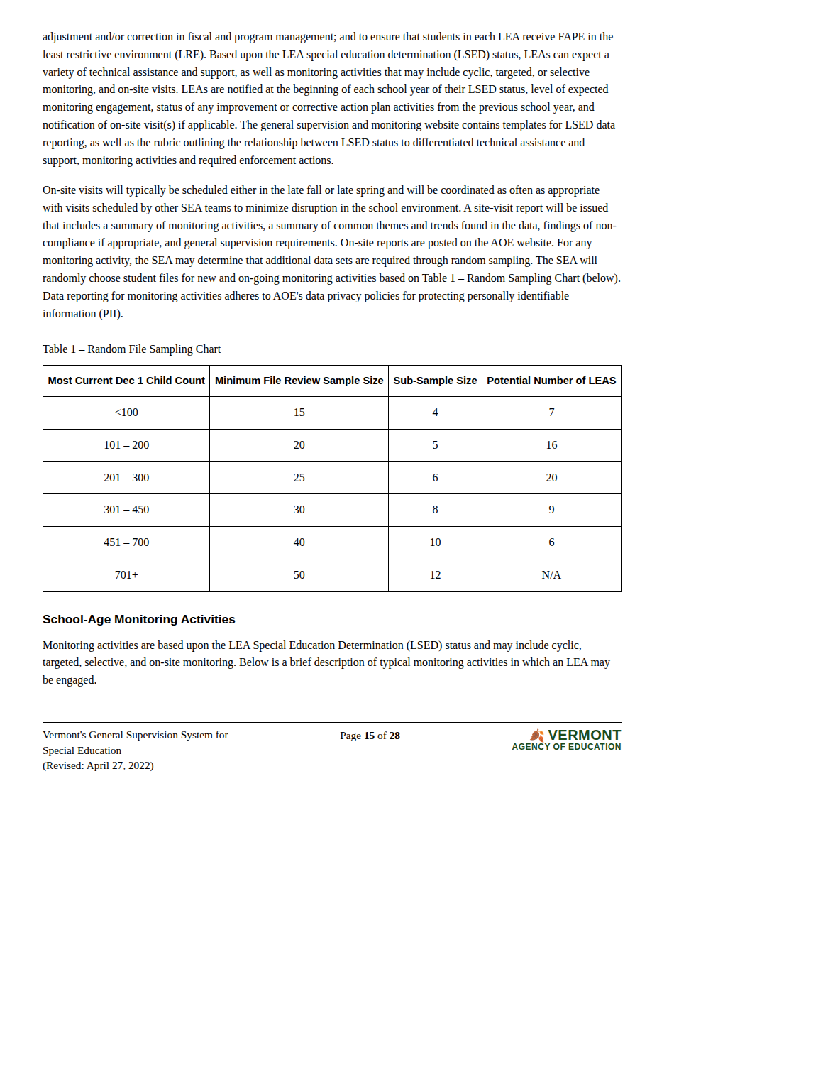adjustment and/or correction in fiscal and program management; and to ensure that students in each LEA receive FAPE in the least restrictive environment (LRE). Based upon the LEA special education determination (LSED) status, LEAs can expect a variety of technical assistance and support, as well as monitoring activities that may include cyclic, targeted, or selective monitoring, and on-site visits. LEAs are notified at the beginning of each school year of their LSED status, level of expected monitoring engagement, status of any improvement or corrective action plan activities from the previous school year, and notification of on-site visit(s) if applicable. The general supervision and monitoring website contains templates for LSED data reporting, as well as the rubric outlining the relationship between LSED status to differentiated technical assistance and support, monitoring activities and required enforcement actions.
On-site visits will typically be scheduled either in the late fall or late spring and will be coordinated as often as appropriate with visits scheduled by other SEA teams to minimize disruption in the school environment. A site-visit report will be issued that includes a summary of monitoring activities, a summary of common themes and trends found in the data, findings of non-compliance if appropriate, and general supervision requirements. On-site reports are posted on the AOE website. For any monitoring activity, the SEA may determine that additional data sets are required through random sampling. The SEA will randomly choose student files for new and on-going monitoring activities based on Table 1 – Random Sampling Chart (below). Data reporting for monitoring activities adheres to AOE's data privacy policies for protecting personally identifiable information (PII).
Table 1 – Random File Sampling Chart
| Most Current Dec 1 Child Count | Minimum File Review Sample Size | Sub-Sample Size | Potential Number of LEAS |
| --- | --- | --- | --- |
| <100 | 15 | 4 | 7 |
| 101 – 200 | 20 | 5 | 16 |
| 201 – 300 | 25 | 6 | 20 |
| 301 – 450 | 30 | 8 | 9 |
| 451 – 700 | 40 | 10 | 6 |
| 701+ | 50 | 12 | N/A |
School-Age Monitoring Activities
Monitoring activities are based upon the LEA Special Education Determination (LSED) status and may include cyclic, targeted, selective, and on-site monitoring. Below is a brief description of typical monitoring activities in which an LEA may be engaged.
Vermont's General Supervision System for
Special Education
(Revised: April 27, 2022)
Page 15 of 28
🍂VERMONT
AGENCY OF EDUCATION